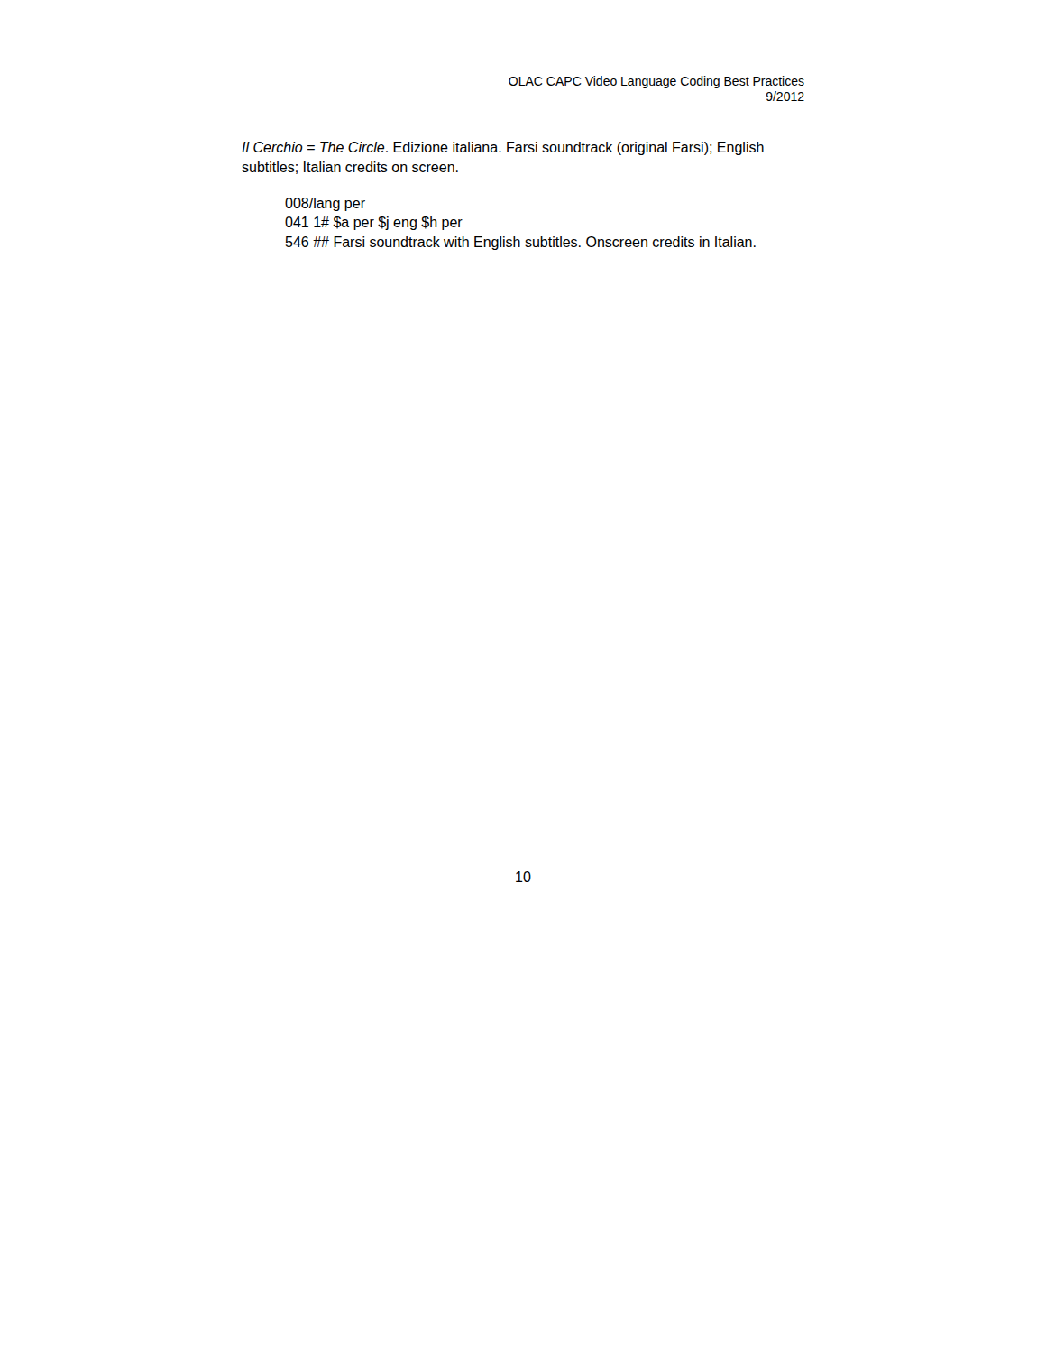OLAC CAPC Video Language Coding Best Practices 9/2012
Il Cerchio = The Circle. Edizione italiana. Farsi soundtrack (original Farsi); English subtitles; Italian credits on screen.
008/lang per 041 1# $a per $j eng $h per 546 ## Farsi soundtrack with English subtitles. Onscreen credits in Italian.
10